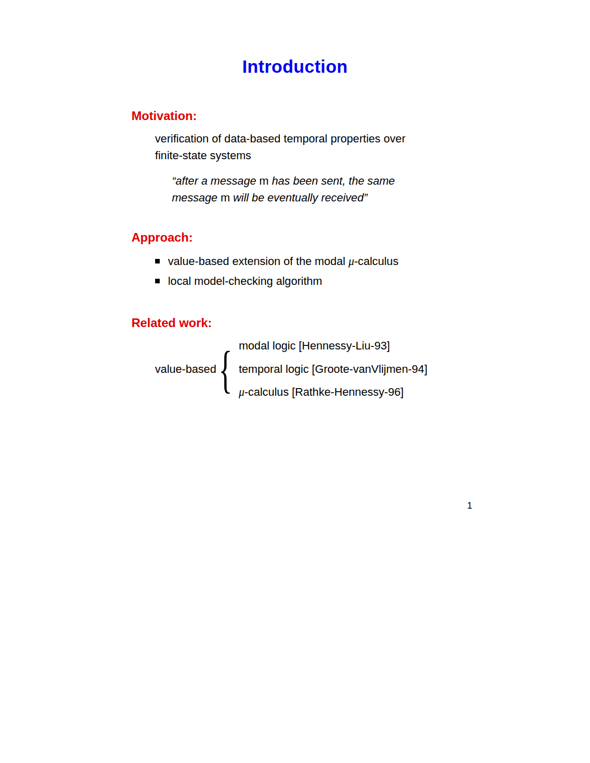Introduction
Motivation:
verification of data-based temporal properties over
finite-state systems
“after a message m has been sent, the same
message m will be eventually received”
Approach:
value-based extension of the modal μ-calculus
local model-checking algorithm
Related work:
value-based {
modal logic [Hennessy-Liu-93]
temporal logic [Groote-vanVlijmen-94]
μ-calculus [Rathke-Hennessy-96]
1